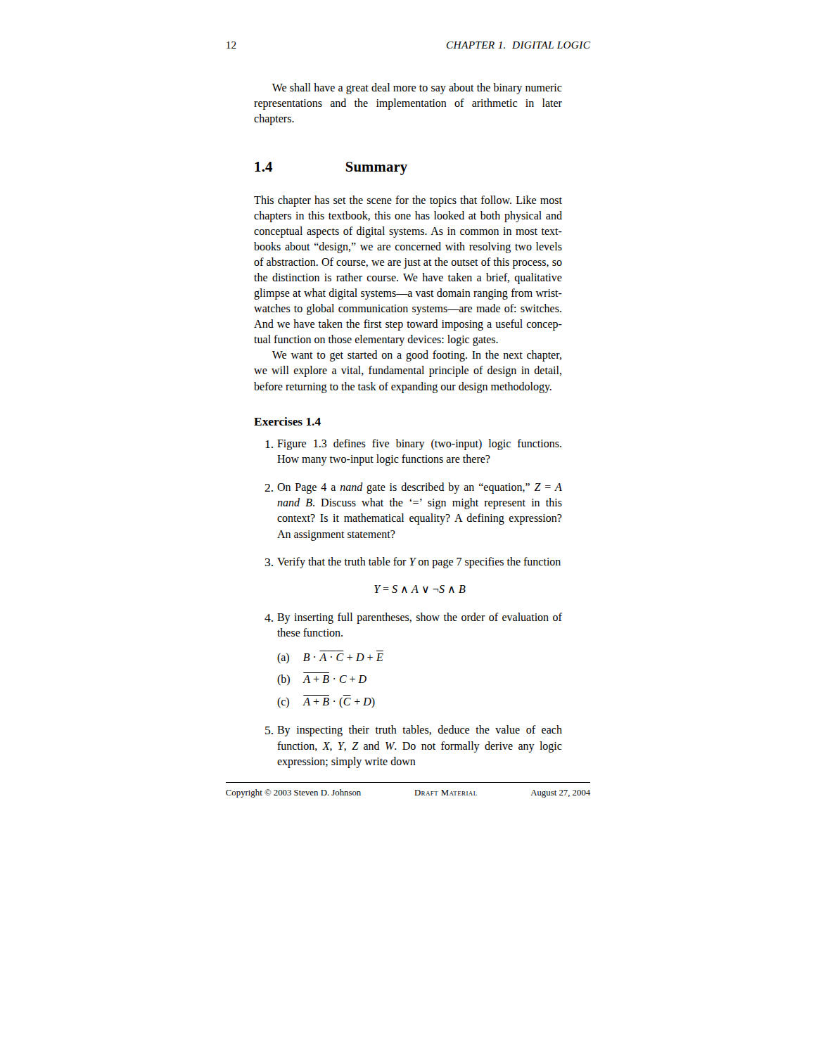12 CHAPTER 1. DIGITAL LOGIC
We shall have a great deal more to say about the binary numeric representations and the implementation of arithmetic in later chapters.
1.4 Summary
This chapter has set the scene for the topics that follow. Like most chapters in this textbook, this one has looked at both physical and conceptual aspects of digital systems. As in common in most textbooks about “design,” we are concerned with resolving two levels of abstraction. Of course, we are just at the outset of this process, so the distinction is rather course. We have taken a brief, qualitative glimpse at what digital systems—a vast domain ranging from wristwatches to global communication systems—are made of: switches. And we have taken the first step toward imposing a useful conceptual function on those elementary devices: logic gates.
We want to get started on a good footing. In the next chapter, we will explore a vital, fundamental principle of design in detail, before returning to the task of expanding our design methodology.
Exercises 1.4
Figure 1.3 defines five binary (two-input) logic functions. How many two-input logic functions are there?
On Page 4 a nand gate is described by an “equation,” Z = A nand B. Discuss what the ‘=’ sign might represent in this context? Is it mathematical equality? A defining expression? An assignment statement?
Verify that the truth table for Y on page 7 specifies the function
Y = S ∧ A ∨ ¬S ∧ B
By inserting full parentheses, show the order of evaluation of these function.
B · A · C + D + E
A + B · C + D
A + B · (C + D)
By inspecting their truth tables, deduce the value of each function, X, Y, Z and W. Do not formally derive any logic expression; simply write down
Copyright © 2003 Steven D. Johnson Draft Material August 27, 2004